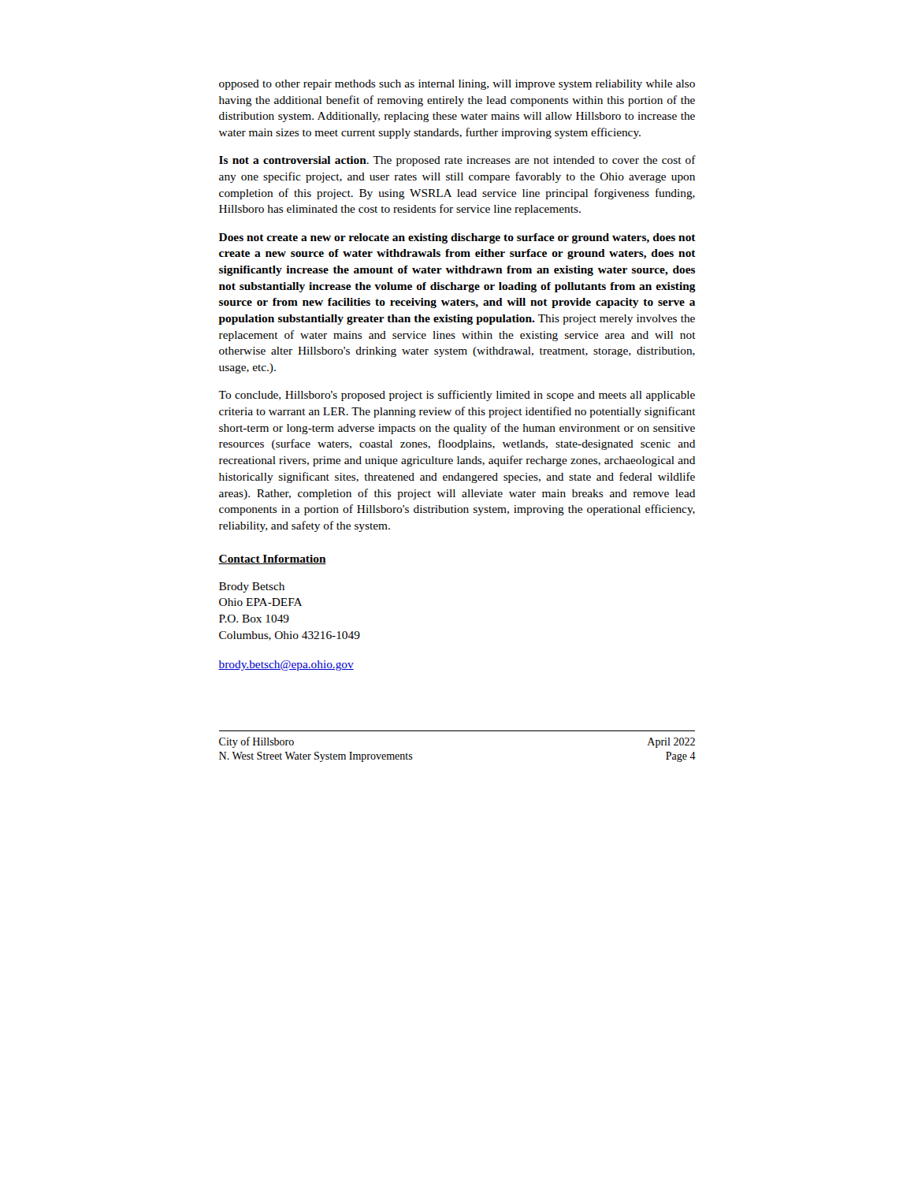opposed to other repair methods such as internal lining, will improve system reliability while also having the additional benefit of removing entirely the lead components within this portion of the distribution system. Additionally, replacing these water mains will allow Hillsboro to increase the water main sizes to meet current supply standards, further improving system efficiency.
Is not a controversial action. The proposed rate increases are not intended to cover the cost of any one specific project, and user rates will still compare favorably to the Ohio average upon completion of this project. By using WSRLA lead service line principal forgiveness funding, Hillsboro has eliminated the cost to residents for service line replacements.
Does not create a new or relocate an existing discharge to surface or ground waters, does not create a new source of water withdrawals from either surface or ground waters, does not significantly increase the amount of water withdrawn from an existing water source, does not substantially increase the volume of discharge or loading of pollutants from an existing source or from new facilities to receiving waters, and will not provide capacity to serve a population substantially greater than the existing population. This project merely involves the replacement of water mains and service lines within the existing service area and will not otherwise alter Hillsboro's drinking water system (withdrawal, treatment, storage, distribution, usage, etc.).
To conclude, Hillsboro's proposed project is sufficiently limited in scope and meets all applicable criteria to warrant an LER. The planning review of this project identified no potentially significant short-term or long-term adverse impacts on the quality of the human environment or on sensitive resources (surface waters, coastal zones, floodplains, wetlands, state-designated scenic and recreational rivers, prime and unique agriculture lands, aquifer recharge zones, archaeological and historically significant sites, threatened and endangered species, and state and federal wildlife areas). Rather, completion of this project will alleviate water main breaks and remove lead components in a portion of Hillsboro's distribution system, improving the operational efficiency, reliability, and safety of the system.
Contact Information
Brody Betsch
Ohio EPA-DEFA
P.O. Box 1049
Columbus, Ohio 43216-1049
brody.betsch@epa.ohio.gov
City of Hillsboro
N. West Street Water System Improvements
April 2022
Page 4